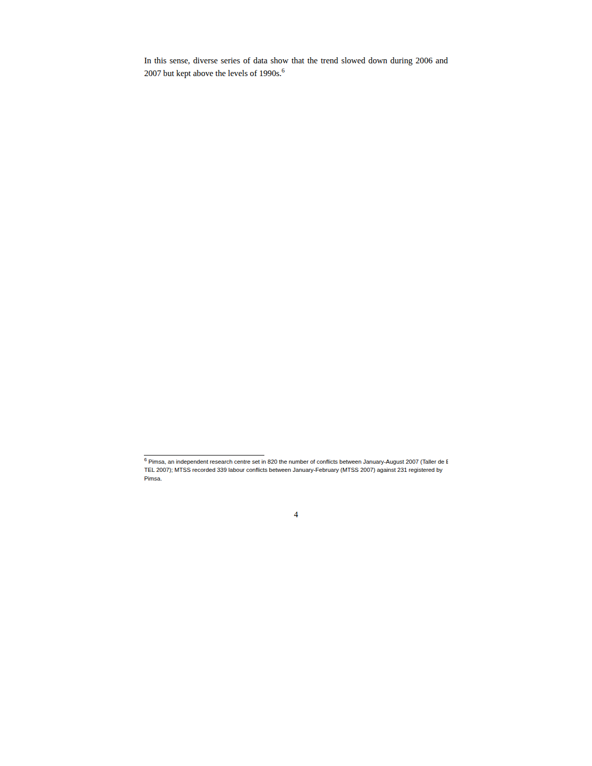In this sense, diverse series of data show that the trend slowed down during 2006 and 2007 but kept above the levels of 1990s.6
6 Pimsa, an independent research centre set in 820 the number of conflicts between January-August 2007 (Taller de Estudios Labo
TEL 2007); MTSS recorded 339 labour conflicts between January-February (MTSS 2007) against 231 registered by Pimsa.
4